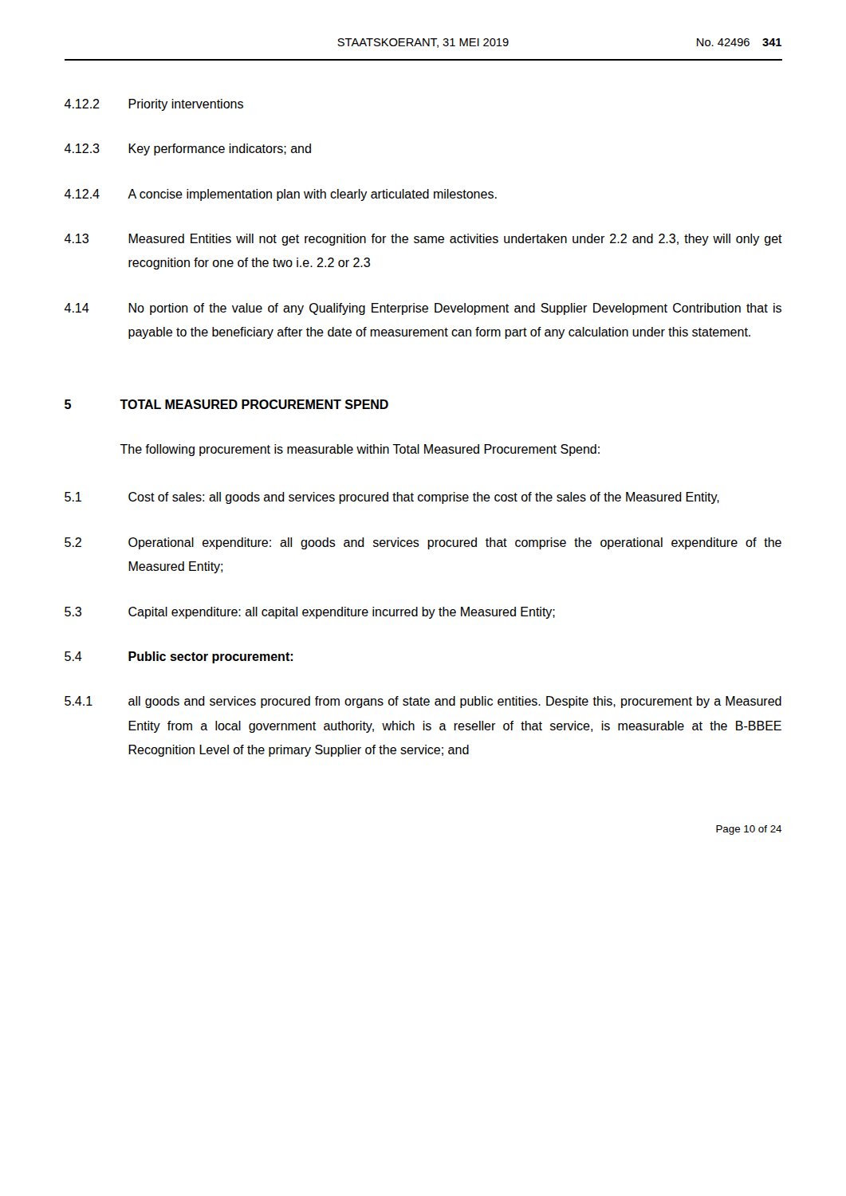STAATSKOERANT, 31 MEI 2019 No. 42496 341
4.12.2
Priority interventions
4.12.3
Key performance indicators; and
4.12.4
A concise implementation plan with clearly articulated milestones.
4.13
Measured Entities will not get recognition for the same activities undertaken under 2.2 and 2.3, they will only get recognition for one of the two i.e. 2.2 or 2.3
4.14
No portion of the value of any Qualifying Enterprise Development and Supplier Development Contribution that is payable to the beneficiary after the date of measurement can form part of any calculation under this statement.
5
TOTAL MEASURED PROCUREMENT SPEND
The following procurement is measurable within Total Measured Procurement Spend:
5.1
Cost of sales: all goods and services procured that comprise the cost of the sales of the Measured Entity,
5.2
Operational expenditure: all goods and services procured that comprise the operational expenditure of the Measured Entity;
5.3
Capital expenditure: all capital expenditure incurred by the Measured Entity;
5.4
Public sector procurement:
5.4.1
all goods and services procured from organs of state and public entities. Despite this, procurement by a Measured Entity from a local government authority, which is a reseller of that service, is measurable at the B-BBEE Recognition Level of the primary Supplier of the service; and
Page 10 of 24